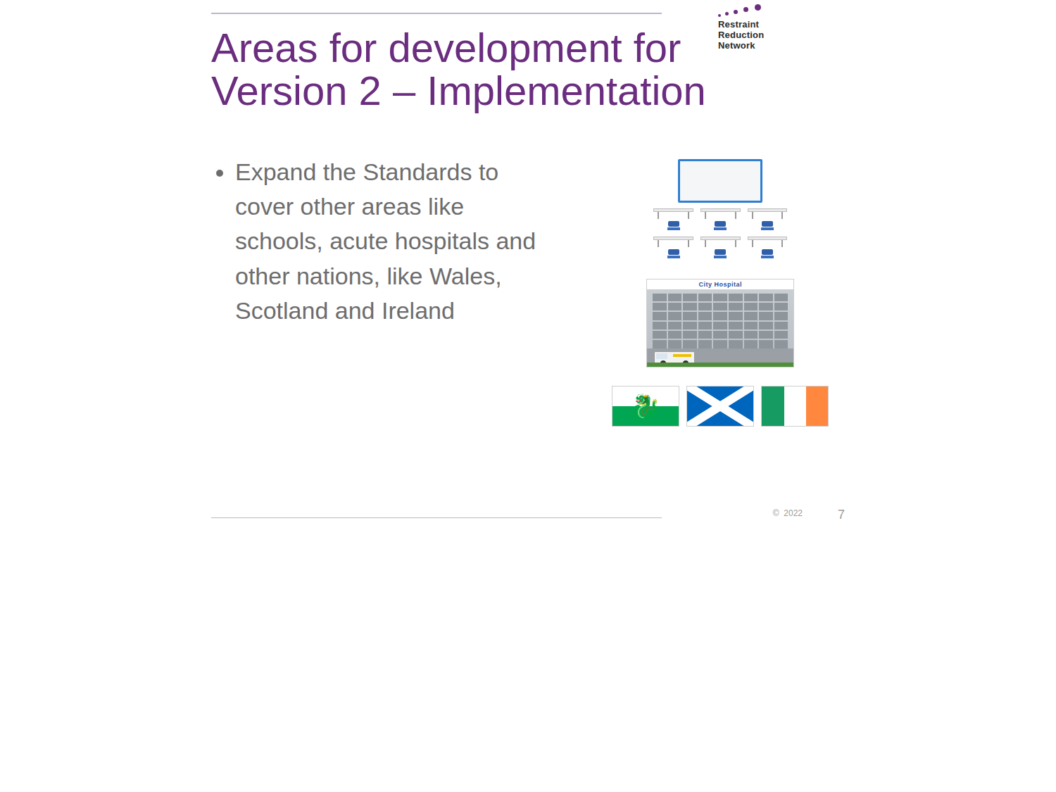Restraint Reduction Network
Areas for development for Version 2 – Implementation
Expand the Standards to cover other areas like schools, acute hospitals and other nations, like Wales, Scotland and Ireland
City Hospital
🐉
© 2022
7